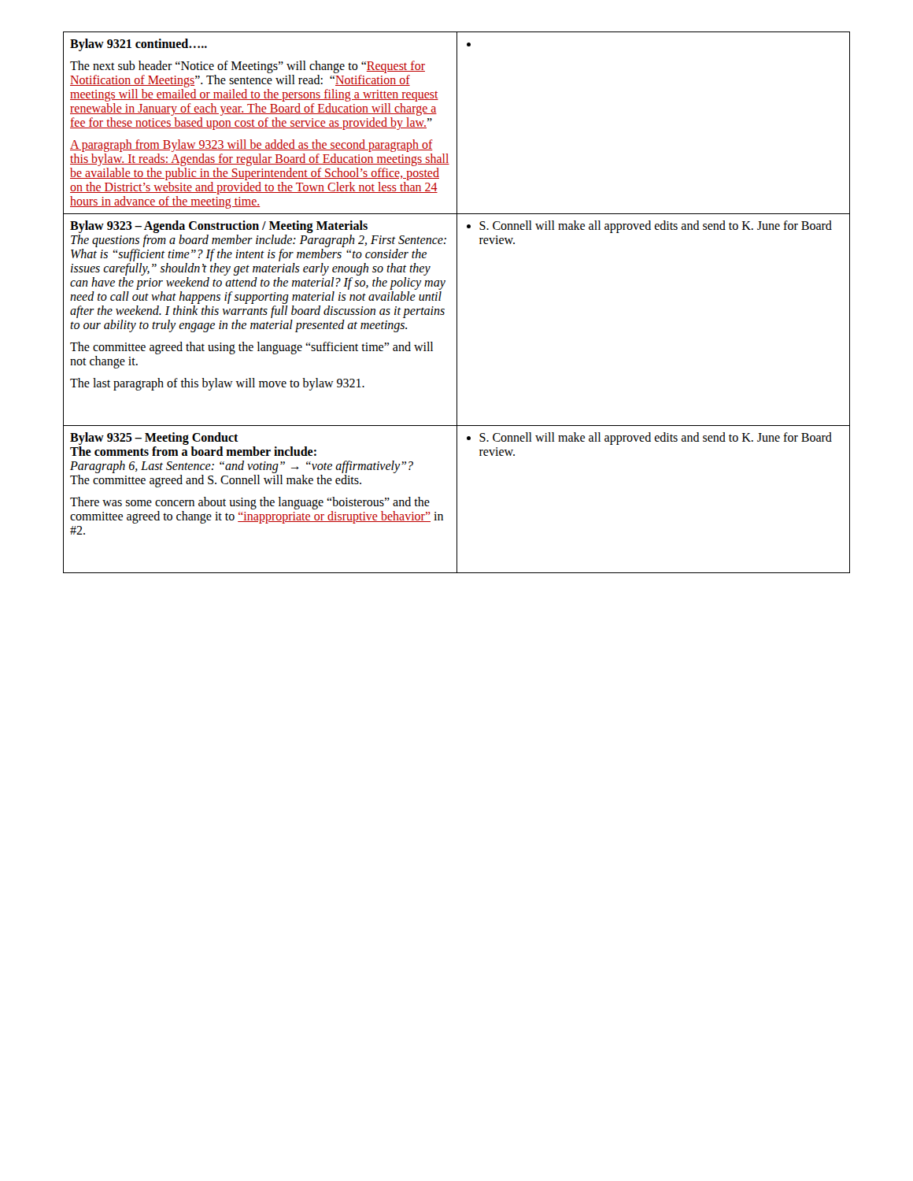| Bylaw 9321 continued….. The next sub header “Notice of Meetings” will change to “ Request for Notification of Meetings ”. The sentence will read: “ Notification of meetings will be emailed or mailed to the persons filing a written request renewable in January of each year. The Board of Education will charge a fee for these notices based upon cost of the service as provided by law. ” A paragraph from Bylaw 9323 will be added as the second paragraph of this bylaw. It reads: Agendas for regular Board of Education meetings shall be available to the public in the Superintendent of School’s office, posted on the District’s website and provided to the Town Clerk not less than 24 hours in advance of the meeting time. | |
| Bylaw 9323 – Agenda Construction / Meeting Materials The questions from a board member include: Paragraph 2, First Sentence: What is “sufficient time”? If the intent is for members “to consider the issues carefully,” shouldn’t they get materials early enough so that they can have the prior weekend to attend to the material? If so, the policy may need to call out what happens if supporting material is not available until after the weekend. I think this warrants full board discussion as it pertains to our ability to truly engage in the material presented at meetings. The committee agreed that using the language “sufficient time” and will not change it. The last paragraph of this bylaw will move to bylaw 9321. | S. Connell will make all approved edits and send to K. June for Board review. |
| Bylaw 9325 – Meeting Conduct The comments from a board member include: Paragraph 6, Last Sentence: “and voting” → “vote affirmatively”? The committee agreed and S. Connell will make the edits. There was some concern about using the language “boisterous” and the committee agreed to change it to “inappropriate or disruptive behavior” in #2. | S. Connell will make all approved edits and send to K. June for Board review. |